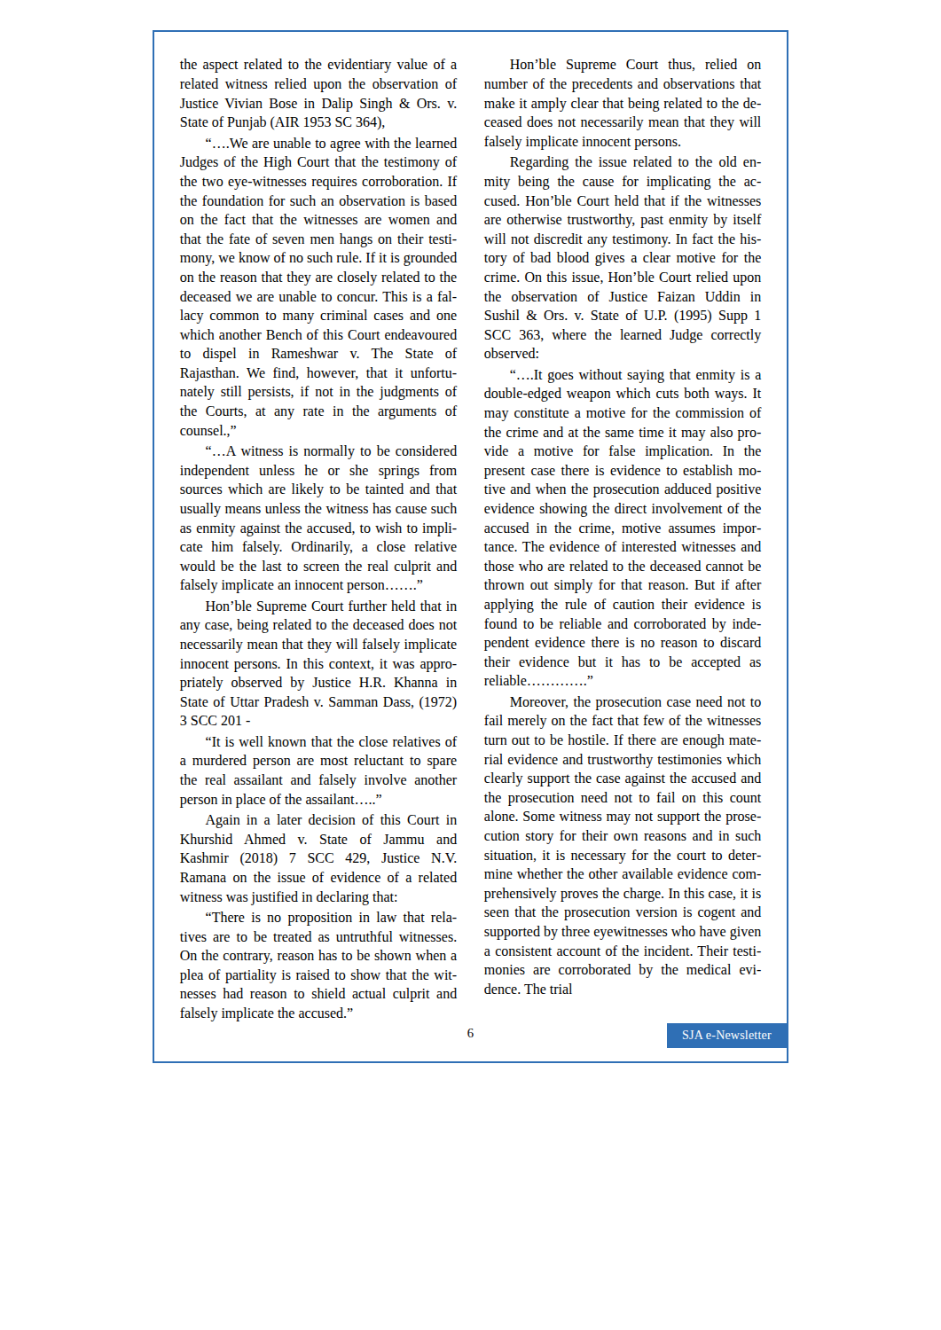the aspect related to the evidentiary value of a related witness relied upon the observation of Justice Vivian Bose in Dalip Singh & Ors. v. State of Punjab (AIR 1953 SC 364),
“….We are unable to agree with the learned Judges of the High Court that the testimony of the two eye-witnesses requires corroboration. If the foundation for such an observation is based on the fact that the witnesses are women and that the fate of seven men hangs on their testimony, we know of no such rule. If it is grounded on the reason that they are closely related to the deceased we are unable to concur. This is a fallacy common to many criminal cases and one which another Bench of this Court endeavoured to dispel in Rameshwar v. The State of Rajasthan. We find, however, that it unfortunately still persists, if not in the judgments of the Courts, at any rate in the arguments of counsel.,”
“…A witness is normally to be considered independent unless he or she springs from sources which are likely to be tainted and that usually means unless the witness has cause such as enmity against the accused, to wish to implicate him falsely. Ordinarily, a close relative would be the last to screen the real culprit and falsely implicate an innocent person…….”
Hon’ble Supreme Court further held that in any case, being related to the deceased does not necessarily mean that they will falsely implicate innocent persons. In this context, it was appropriately observed by Justice H.R. Khanna in State of Uttar Pradesh v. Samman Dass, (1972) 3 SCC 201 -
“It is well known that the close relatives of a murdered person are most reluctant to spare the real assailant and falsely involve another person in place of the assailant…..”
Again in a later decision of this Court in Khurshid Ahmed v. State of Jammu and Kashmir (2018) 7 SCC 429, Justice N.V. Ramana on the issue of evidence of a related witness was justified in declaring that:
“There is no proposition in law that relatives are to be treated as untruthful witnesses. On the contrary, reason has to be shown when a plea of partiality is raised to show that the witnesses had reason to shield actual culprit and falsely implicate the accused.”
Hon’ble Supreme Court thus, relied on number of the precedents and observations that make it amply clear that being related to the deceased does not necessarily mean that they will falsely implicate innocent persons.
Regarding the issue related to the old enmity being the cause for implicating the accused. Hon’ble Court held that if the witnesses are otherwise trustworthy, past enmity by itself will not discredit any testimony. In fact the history of bad blood gives a clear motive for the crime. On this issue, Hon’ble Court relied upon the observation of Justice Faizan Uddin in Sushil & Ors. v. State of U.P. (1995) Supp 1 SCC 363, where the learned Judge correctly observed:
“….It goes without saying that enmity is a double-edged weapon which cuts both ways. It may constitute a motive for the commission of the crime and at the same time it may also provide a motive for false implication. In the present case there is evidence to establish motive and when the prosecution adduced positive evidence showing the direct involvement of the accused in the crime, motive assumes importance. The evidence of interested witnesses and those who are related to the deceased cannot be thrown out simply for that reason. But if after applying the rule of caution their evidence is found to be reliable and corroborated by independent evidence there is no reason to discard their evidence but it has to be accepted as reliable………….”
Moreover, the prosecution case need not to fail merely on the fact that few of the witnesses turn out to be hostile. If there are enough material evidence and trustworthy testimonies which clearly support the case against the accused and the prosecution need not to fail on this count alone. Some witness may not support the prosecution story for their own reasons and in such situation, it is necessary for the court to determine whether the other available evidence comprehensively proves the charge. In this case, it is seen that the prosecution version is cogent and supported by three eyewitnesses who have given a consistent account of the incident. Their testimonies are corroborated by the medical evidence. The trial
6
SJA e-Newsletter